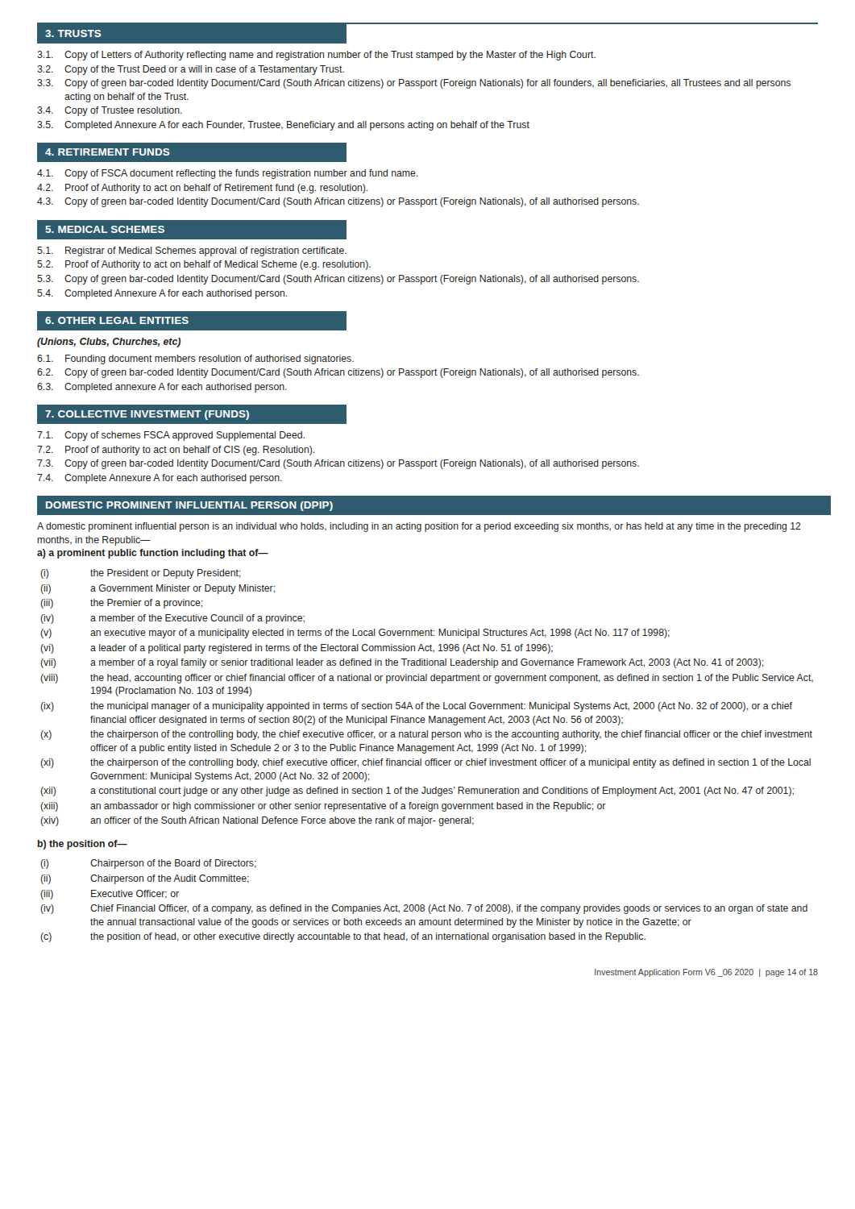3. TRUSTS
3.1. Copy of Letters of Authority reflecting name and registration number of the Trust stamped by the Master of the High Court.
3.2. Copy of the Trust Deed or a will in case of a Testamentary Trust.
3.3. Copy of green bar-coded Identity Document/Card (South African citizens) or Passport (Foreign Nationals) for all founders, all beneficiaries, all Trustees and all persons acting on behalf of the Trust.
3.4. Copy of Trustee resolution.
3.5. Completed Annexure A for each Founder, Trustee, Beneficiary and all persons acting on behalf of the Trust
4. RETIREMENT FUNDS
4.1. Copy of FSCA document reflecting the funds registration number and fund name.
4.2. Proof of Authority to act on behalf of Retirement fund (e.g. resolution).
4.3. Copy of green bar-coded Identity Document/Card (South African citizens) or Passport (Foreign Nationals), of all authorised persons.
5. MEDICAL SCHEMES
5.1. Registrar of Medical Schemes approval of registration certificate.
5.2. Proof of Authority to act on behalf of Medical Scheme (e.g. resolution).
5.3. Copy of green bar-coded Identity Document/Card (South African citizens) or Passport (Foreign Nationals), of all authorised persons.
5.4. Completed Annexure A for each authorised person.
6. OTHER LEGAL ENTITIES
(Unions, Clubs, Churches, etc)
6.1. Founding document members resolution of authorised signatories.
6.2. Copy of green bar-coded Identity Document/Card (South African citizens) or Passport (Foreign Nationals), of all authorised persons.
6.3. Completed annexure A for each authorised person.
7. COLLECTIVE INVESTMENT (FUNDS)
7.1. Copy of schemes FSCA approved Supplemental Deed.
7.2. Proof of authority to act on behalf of CIS (eg. Resolution).
7.3. Copy of green bar-coded Identity Document/Card (South African citizens) or Passport (Foreign Nationals), of all authorised persons.
7.4. Complete Annexure A for each authorised person.
DOMESTIC PROMINENT INFLUENTIAL PERSON (DPIP)
A domestic prominent influential person is an individual who holds, including in an acting position for a period exceeding six months, or has held at any time in the preceding 12 months, in the Republic—
a) a prominent public function including that of—
| (i) | the President or Deputy President; |
| (ii) | a Government Minister or Deputy Minister; |
| (iii) | the Premier of a province; |
| (iv) | a member of the Executive Council of a province; |
| (v) | an executive mayor of a municipality elected in terms of the Local Government: Municipal Structures Act, 1998 (Act No. 117 of 1998); |
| (vi) | a leader of a political party registered in terms of the Electoral Commission Act, 1996 (Act No. 51 of 1996); |
| (vii) | a member of a royal family or senior traditional leader as defined in the Traditional Leadership and Governance Framework Act, 2003 (Act No. 41 of 2003); |
| (viii) | the head, accounting officer or chief financial officer of a national or provincial department or government component, as defined in section 1 of the Public Service Act, 1994 (Proclamation No. 103 of 1994) |
| (ix) | the municipal manager of a municipality appointed in terms of section 54A of the Local Government: Municipal Systems Act, 2000 (Act No. 32 of 2000), or a chief financial officer designated in terms of section 80(2) of the Municipal Finance Management Act, 2003 (Act No. 56 of 2003); |
| (x) | the chairperson of the controlling body, the chief executive officer, or a natural person who is the accounting authority, the chief financial officer or the chief investment officer of a public entity listed in Schedule 2 or 3 to the Public Finance Management Act, 1999 (Act No. 1 of 1999); |
| (xi) | the chairperson of the controlling body, chief executive officer, chief financial officer or chief investment officer of a municipal entity as defined in section 1 of the Local Government: Municipal Systems Act, 2000 (Act No. 32 of 2000); |
| (xii) | a constitutional court judge or any other judge as defined in section 1 of the Judges’ Remuneration and Conditions of Employment Act, 2001 (Act No. 47 of 2001); |
| (xiii) | an ambassador or high commissioner or other senior representative of a foreign government based in the Republic; or |
| (xiv) | an officer of the South African National Defence Force above the rank of major- general; |
b) the position of—
| (i) | Chairperson of the Board of Directors; |
| (ii) | Chairperson of the Audit Committee; |
| (iii) | Executive Officer; or |
| (iv) | Chief Financial Officer, of a company, as defined in the Companies Act, 2008 (Act No. 7 of 2008), if the company provides goods or services to an organ of state and the annual transactional value of the goods or services or both exceeds an amount determined by the Minister by notice in the Gazette; or |
| (c) | the position of head, or other executive directly accountable to that head, of an international organisation based in the Republic. |
Investment Application Form V6 _06 2020 | page 14 of 18